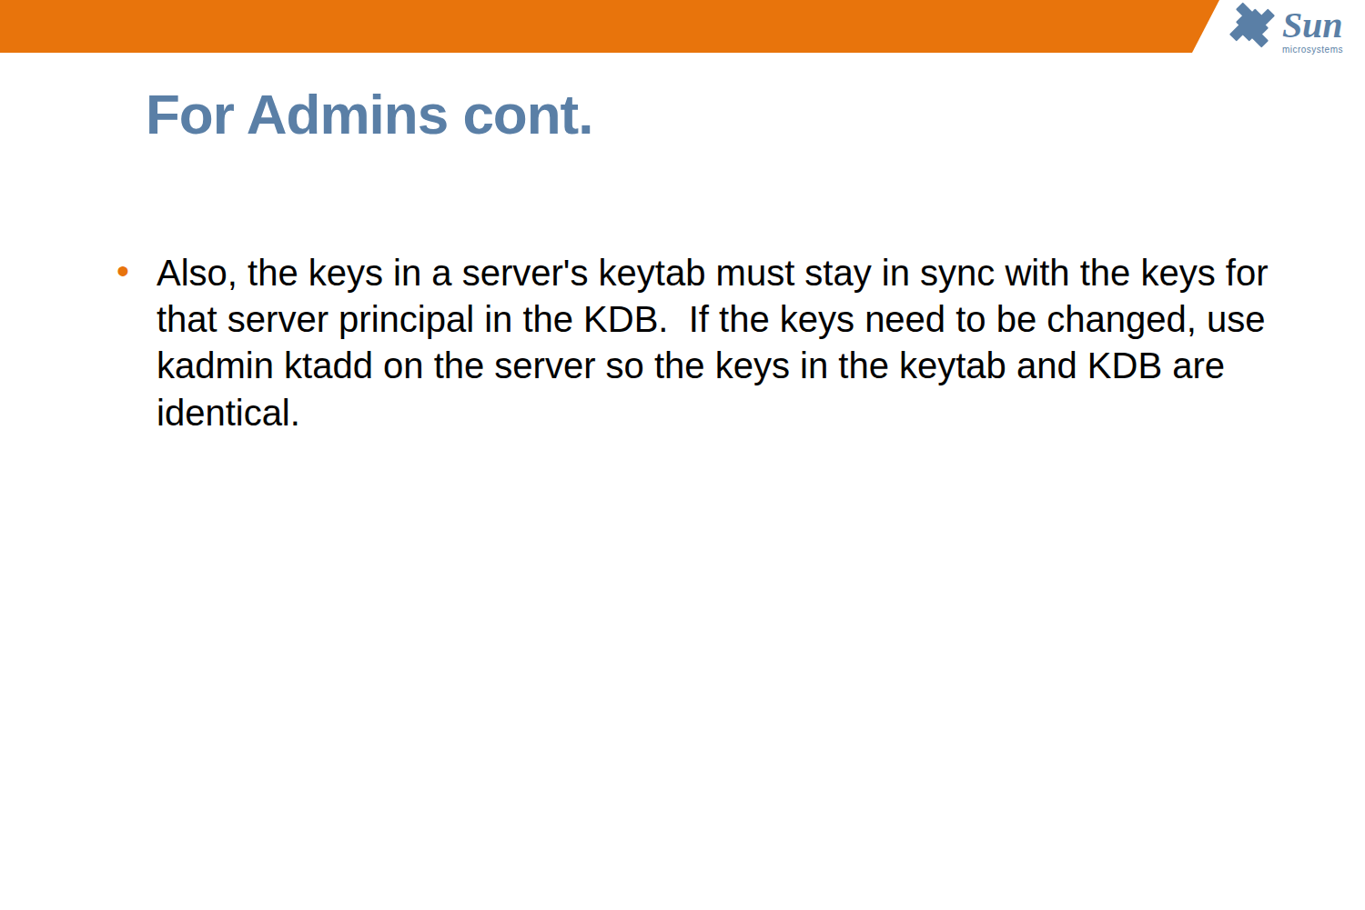Sun microsystems
For Admins cont.
Also, the keys in a server's keytab must stay in sync with the keys for that server principal in the KDB. If the keys need to be changed, use kadmin ktadd on the server so the keys in the keytab and KDB are identical.